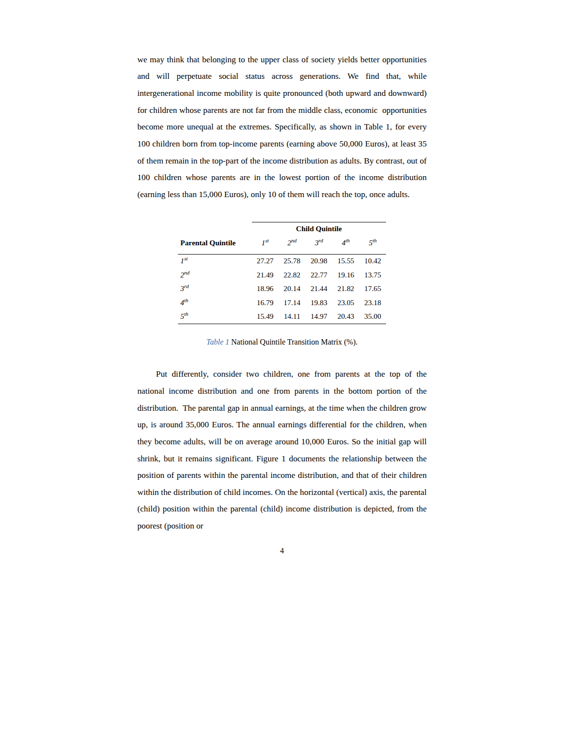we may think that belonging to the upper class of society yields better opportunities and will perpetuate social status across generations. We find that, while intergenerational income mobility is quite pronounced (both upward and downward) for children whose parents are not far from the middle class, economic opportunities become more unequal at the extremes. Specifically, as shown in Table 1, for every 100 children born from top-income parents (earning above 50,000 Euros), at least 35 of them remain in the top-part of the income distribution as adults. By contrast, out of 100 children whose parents are in the lowest portion of the income distribution (earning less than 15,000 Euros), only 10 of them will reach the top, once adults.
| | Child Quintile |
| --- | --- |
| Parental Quintile | 1 st | 2 nd | 3 rd | 4 th | 5 th |
| 1 st | 27.27 | 25.78 | 20.98 | 15.55 | 10.42 |
| 2 nd | 21.49 | 22.82 | 22.77 | 19.16 | 13.75 |
| 3 rd | 18.96 | 20.14 | 21.44 | 21.82 | 17.65 |
| 4 th | 16.79 | 17.14 | 19.83 | 23.05 | 23.18 |
| 5 th | 15.49 | 14.11 | 14.97 | 20.43 | 35.00 |
Table 1 National Quintile Transition Matrix (%).
Put differently, consider two children, one from parents at the top of the national income distribution and one from parents in the bottom portion of the distribution. The parental gap in annual earnings, at the time when the children grow up, is around 35,000 Euros. The annual earnings differential for the children, when they become adults, will be on average around 10,000 Euros. So the initial gap will shrink, but it remains significant. Figure 1 documents the relationship between the position of parents within the parental income distribution, and that of their children within the distribution of child incomes. On the horizontal (vertical) axis, the parental (child) position within the parental (child) income distribution is depicted, from the poorest (position or
4